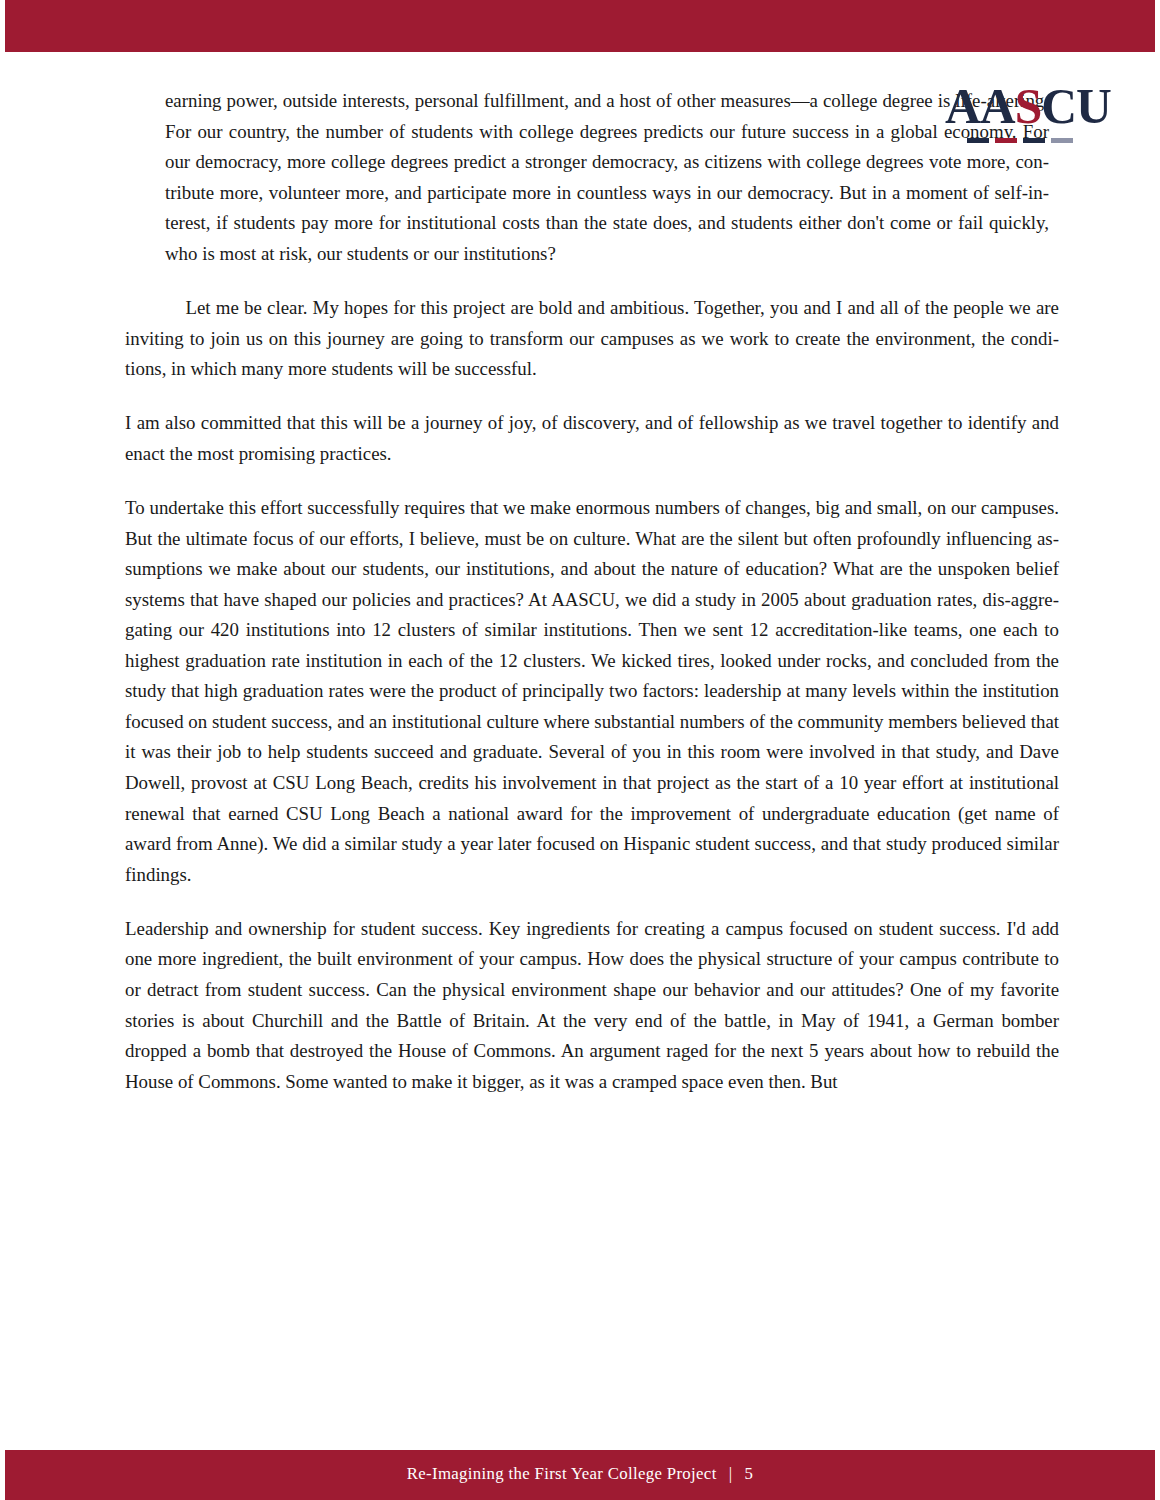AASCU
earning power, outside interests, personal fulfillment, and a host of other measures—a college degree is life-altering. For our country, the number of students with college degrees predicts our future success in a global economy. For our democracy, more college degrees predict a stronger democracy, as citizens with college degrees vote more, contribute more, volunteer more, and participate more in countless ways in our democracy. But in a moment of self-interest, if students pay more for institutional costs than the state does, and students either don't come or fail quickly, who is most at risk, our students or our institutions?
Let me be clear. My hopes for this project are bold and ambitious. Together, you and I and all of the people we are inviting to join us on this journey are going to transform our campuses as we work to create the environment, the conditions, in which many more students will be successful.
I am also committed that this will be a journey of joy, of discovery, and of fellowship as we travel together to identify and enact the most promising practices.
To undertake this effort successfully requires that we make enormous numbers of changes, big and small, on our campuses. But the ultimate focus of our efforts, I believe, must be on culture. What are the silent but often profoundly influencing assumptions we make about our students, our institutions, and about the nature of education? What are the unspoken belief systems that have shaped our policies and practices? At AASCU, we did a study in 2005 about graduation rates, dis-aggregating our 420 institutions into 12 clusters of similar institutions. Then we sent 12 accreditation-like teams, one each to highest graduation rate institution in each of the 12 clusters. We kicked tires, looked under rocks, and concluded from the study that high graduation rates were the product of principally two factors: leadership at many levels within the institution focused on student success, and an institutional culture where substantial numbers of the community members believed that it was their job to help students succeed and graduate. Several of you in this room were involved in that study, and Dave Dowell, provost at CSU Long Beach, credits his involvement in that project as the start of a 10 year effort at institutional renewal that earned CSU Long Beach a national award for the improvement of undergraduate education (get name of award from Anne). We did a similar study a year later focused on Hispanic student success, and that study produced similar findings.
Leadership and ownership for student success. Key ingredients for creating a campus focused on student success. I'd add one more ingredient, the built environment of your campus. How does the physical structure of your campus contribute to or detract from student success. Can the physical environment shape our behavior and our attitudes? One of my favorite stories is about Churchill and the Battle of Britain. At the very end of the battle, in May of 1941, a German bomber dropped a bomb that destroyed the House of Commons. An argument raged for the next 5 years about how to rebuild the House of Commons. Some wanted to make it bigger, as it was a cramped space even then. But
Re-Imagining the First Year College Project | 5